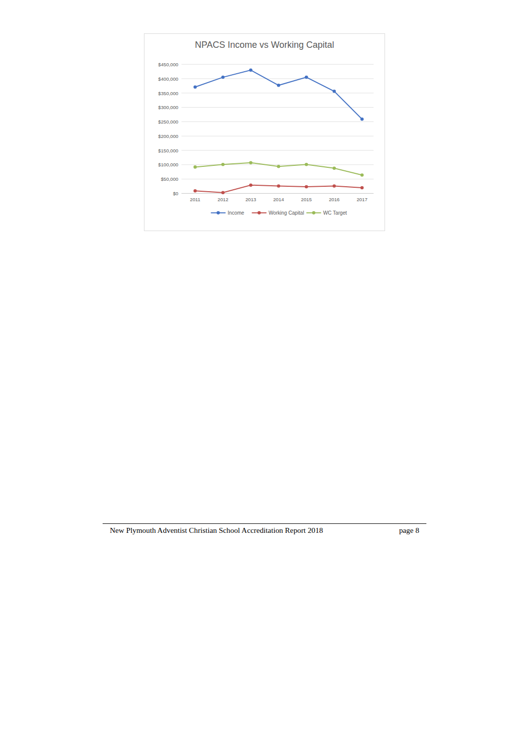NPACS Income vs Working Capital
$450,000 $400,000 $350,000 $300,000 $250,000 $200,000 $150,000 $100,000 $50,000 $0 2011 2012 2013 2014 2015 2016 2017 Income Working Capital WC Target
New Plymouth Adventist Christian School Accreditation Report 2018 page 8